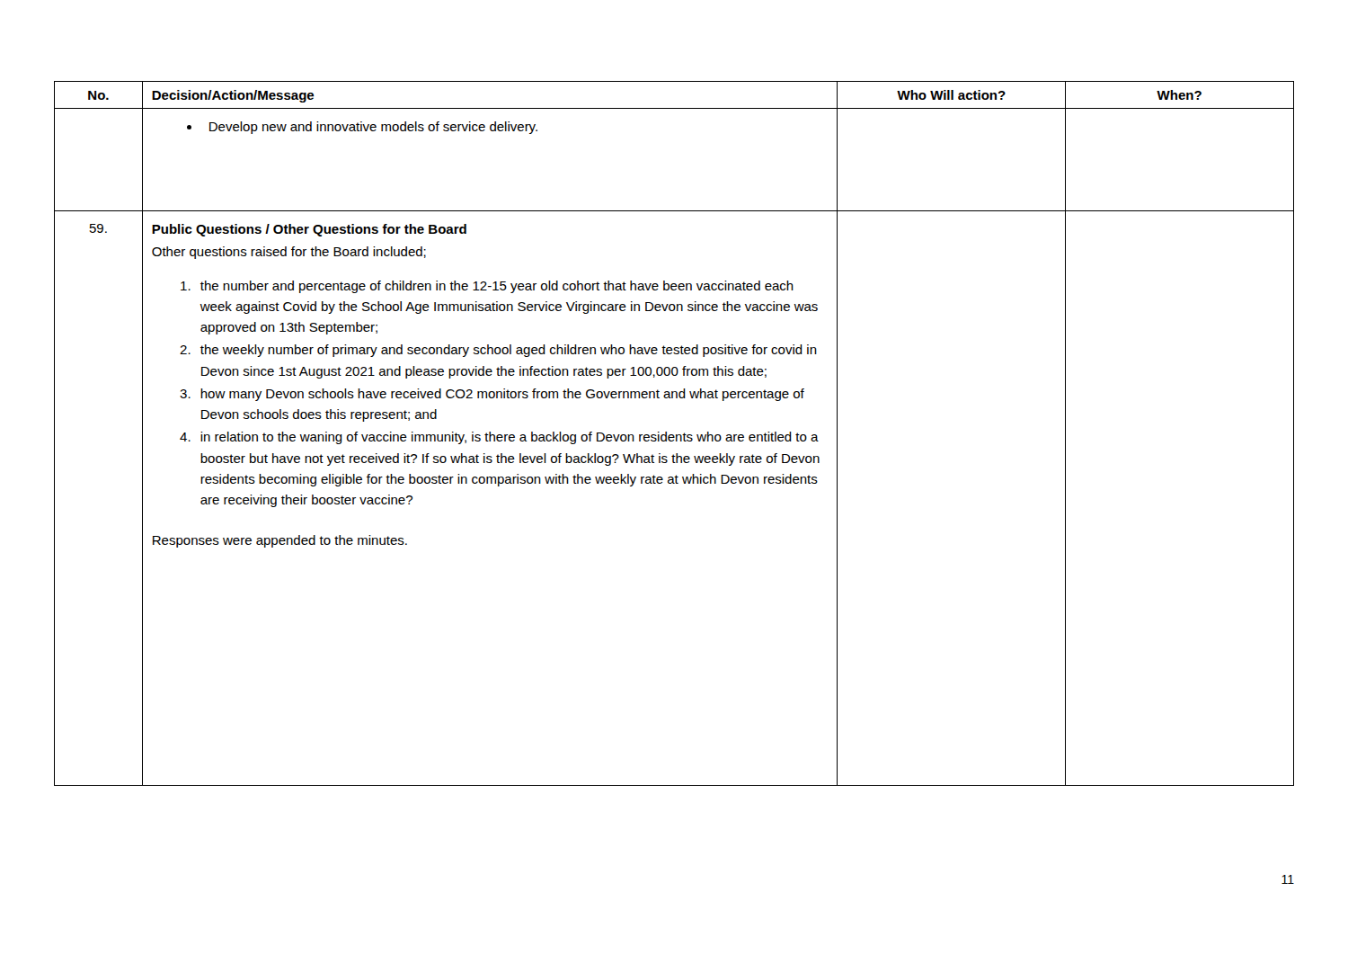| No. | Decision/Action/Message | Who Will action? | When? |
| --- | --- | --- | --- |
| | Develop new and innovative models of service delivery. | | |
| 59. | Public Questions / Other Questions for the Board Other questions raised for the Board included; the number and percentage of children in the 12-15 year old cohort that have been vaccinated each week against Covid by the School Age Immunisation Service Virgincare in Devon since the vaccine was approved on 13th September; the weekly number of primary and secondary school aged children who have tested positive for covid in Devon since 1st August 2021 and please provide the infection rates per 100,000 from this date; how many Devon schools have received CO2 monitors from the Government and what percentage of Devon schools does this represent; and in relation to the waning of vaccine immunity, is there a backlog of Devon residents who are entitled to a booster but have not yet received it? If so what is the level of backlog? What is the weekly rate of Devon residents becoming eligible for the booster in comparison with the weekly rate at which Devon residents are receiving their booster vaccine? Responses were appended to the minutes. | | |
11